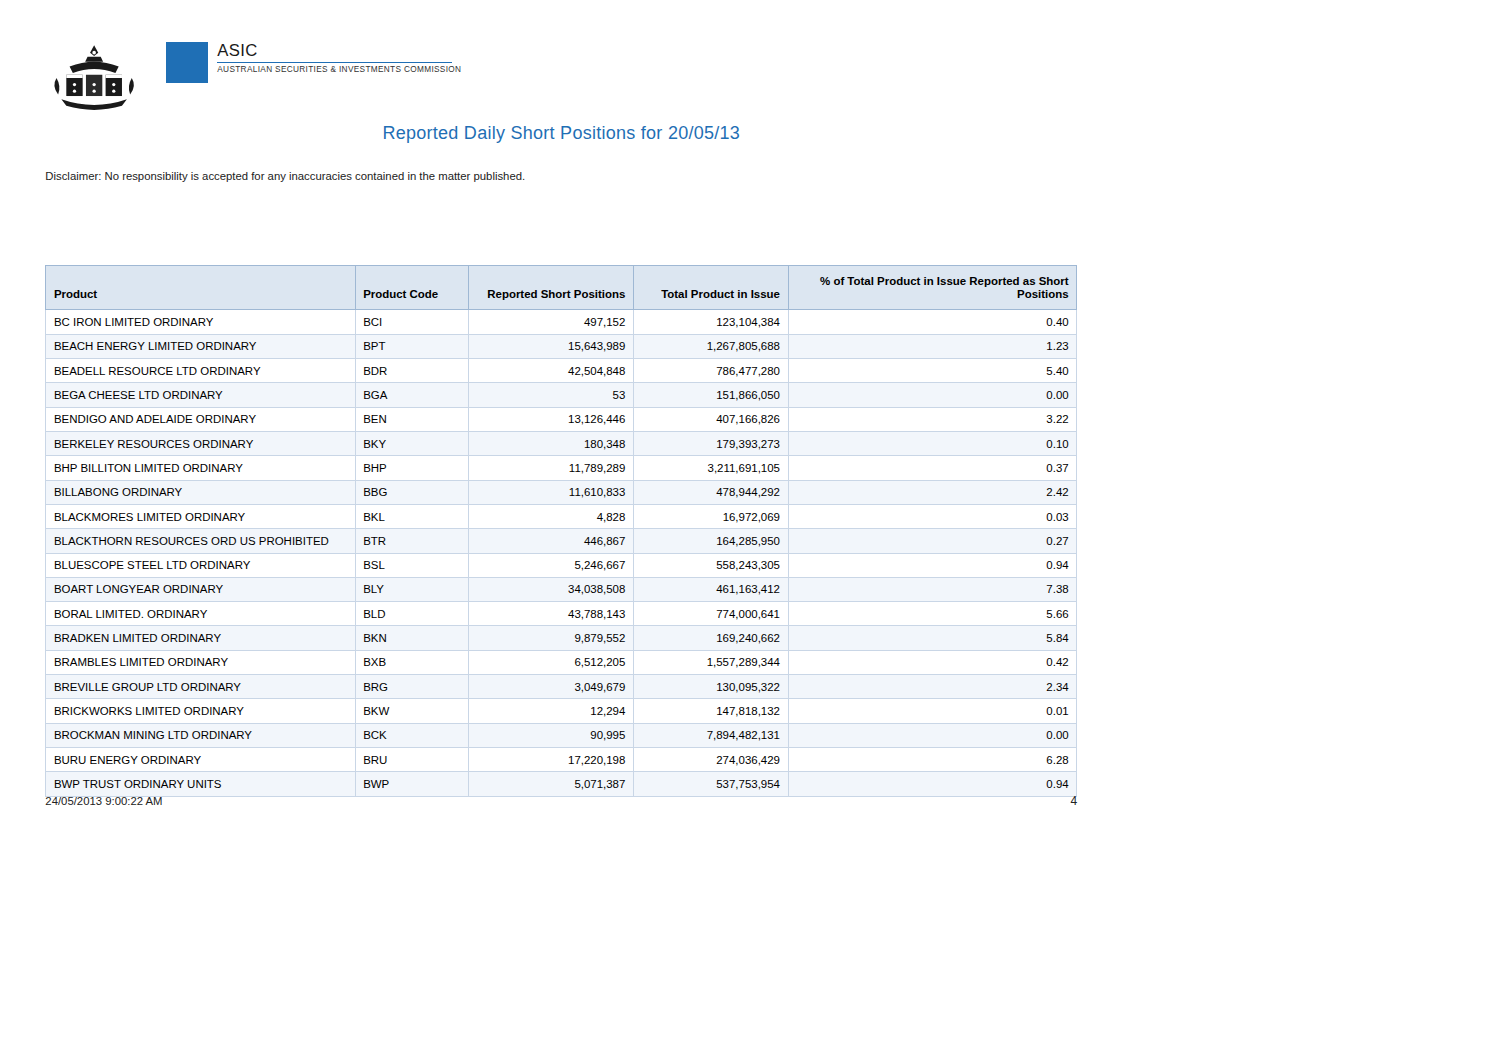ASIC
Australian Securities & Investments Commission
Reported Daily Short Positions for 20/05/13
Disclaimer: No responsibility is accepted for any inaccuracies contained in the matter published.
| Product | Product Code | Reported Short Positions | Total Product in Issue | % of Total Product in Issue Reported as Short Positions |
| --- | --- | --- | --- | --- |
| BC IRON LIMITED ORDINARY | BCI | 497,152 | 123,104,384 | 0.40 |
| BEACH ENERGY LIMITED ORDINARY | BPT | 15,643,989 | 1,267,805,688 | 1.23 |
| BEADELL RESOURCE LTD ORDINARY | BDR | 42,504,848 | 786,477,280 | 5.40 |
| BEGA CHEESE LTD ORDINARY | BGA | 53 | 151,866,050 | 0.00 |
| BENDIGO AND ADELAIDE ORDINARY | BEN | 13,126,446 | 407,166,826 | 3.22 |
| BERKELEY RESOURCES ORDINARY | BKY | 180,348 | 179,393,273 | 0.10 |
| BHP BILLITON LIMITED ORDINARY | BHP | 11,789,289 | 3,211,691,105 | 0.37 |
| BILLABONG ORDINARY | BBG | 11,610,833 | 478,944,292 | 2.42 |
| BLACKMORES LIMITED ORDINARY | BKL | 4,828 | 16,972,069 | 0.03 |
| BLACKTHORN RESOURCES ORD US PROHIBITED | BTR | 446,867 | 164,285,950 | 0.27 |
| BLUESCOPE STEEL LTD ORDINARY | BSL | 5,246,667 | 558,243,305 | 0.94 |
| BOART LONGYEAR ORDINARY | BLY | 34,038,508 | 461,163,412 | 7.38 |
| BORAL LIMITED. ORDINARY | BLD | 43,788,143 | 774,000,641 | 5.66 |
| BRADKEN LIMITED ORDINARY | BKN | 9,879,552 | 169,240,662 | 5.84 |
| BRAMBLES LIMITED ORDINARY | BXB | 6,512,205 | 1,557,289,344 | 0.42 |
| BREVILLE GROUP LTD ORDINARY | BRG | 3,049,679 | 130,095,322 | 2.34 |
| BRICKWORKS LIMITED ORDINARY | BKW | 12,294 | 147,818,132 | 0.01 |
| BROCKMAN MINING LTD ORDINARY | BCK | 90,995 | 7,894,482,131 | 0.00 |
| BURU ENERGY ORDINARY | BRU | 17,220,198 | 274,036,429 | 6.28 |
| BWP TRUST ORDINARY UNITS | BWP | 5,071,387 | 537,753,954 | 0.94 |
24/05/2013 9:00:22 AM
4